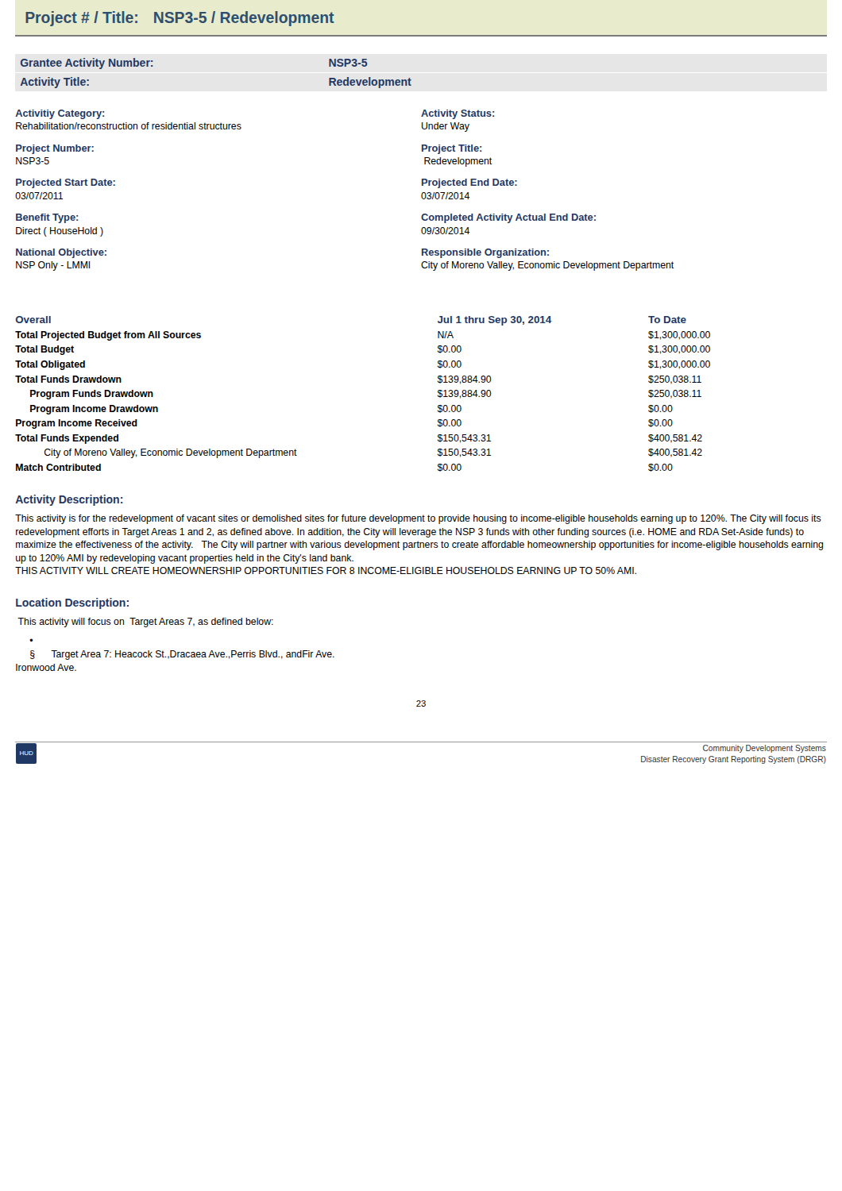Project # / Title: NSP3-5 / Redevelopment
| Grantee Activity Number: | NSP3-5 |
| Activity Title: | Redevelopment |
| Activitiy Category: Rehabilitation/reconstruction of residential structures Project Number: NSP3-5 Projected Start Date: 03/07/2011 Benefit Type: Direct ( HouseHold ) National Objective: NSP Only - LMMI | Activity Status: Under Way Project Title: Redevelopment Projected End Date: 03/07/2014 Completed Activity Actual End Date: 09/30/2014 Responsible Organization: City of Moreno Valley, Economic Development Department |
| Overall | Jul 1 thru Sep 30, 2014 | To Date |
| --- | --- | --- |
| Total Projected Budget from All Sources | N/A | $1,300,000.00 |
| Total Budget | $0.00 | $1,300,000.00 |
| Total Obligated | $0.00 | $1,300,000.00 |
| Total Funds Drawdown | $139,884.90 | $250,038.11 |
| Program Funds Drawdown | $139,884.90 | $250,038.11 |
| Program Income Drawdown | $0.00 | $0.00 |
| Program Income Received | $0.00 | $0.00 |
| Total Funds Expended | $150,543.31 | $400,581.42 |
| City of Moreno Valley, Economic Development Department | $150,543.31 | $400,581.42 |
| Match Contributed | $0.00 | $0.00 |
Activity Description:
This activity is for the redevelopment of vacant sites or demolished sites for future development to provide housing to income-eligible households earning up to 120%. The City will focus its redevelopment efforts in Target Areas 1 and 2, as defined above. In addition, the City will leverage the NSP 3 funds with other funding sources (i.e. HOME and RDA Set-Aside funds) to maximize the effectiveness of the activity. The City will partner with various development partners to create affordable homeownership opportunities for income-eligible households earning up to 120% AMI by redeveloping vacant properties held in the City's land bank.
THIS ACTIVITY WILL CREATE HOMEOWNERSHIP OPPORTUNITIES FOR 8 INCOME-ELIGIBLE HOUSEHOLDS EARNING UP TO 50% AMI.
Location Description:
This activity will focus on Target Areas 7, as defined below:
•
§ Target Area 7: Heacock St.,Dracaea Ave.,Perris Blvd., andFir Ave.
Ironwood Ave.
23
| HUD | Community Development Systems Disaster Recovery Grant Reporting System (DRGR) |